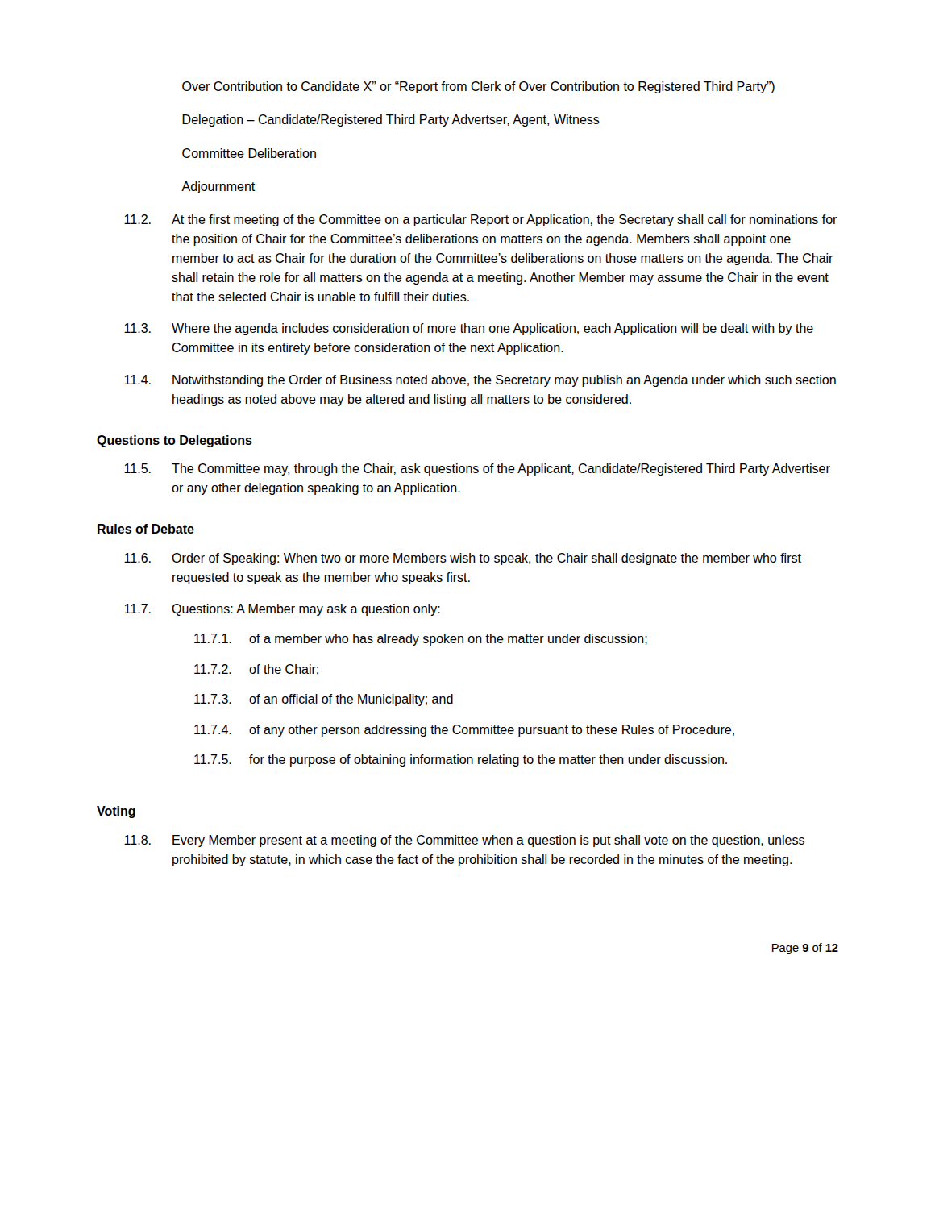Over Contribution to Candidate X” or “Report from Clerk of Over Contribution to Registered Third Party”)
Delegation – Candidate/Registered Third Party Advertser, Agent, Witness
Committee Deliberation
Adjournment
11.2. At the first meeting of the Committee on a particular Report or Application, the Secretary shall call for nominations for the position of Chair for the Committee’s deliberations on matters on the agenda. Members shall appoint one member to act as Chair for the duration of the Committee’s deliberations on those matters on the agenda. The Chair shall retain the role for all matters on the agenda at a meeting. Another Member may assume the Chair in the event that the selected Chair is unable to fulfill their duties.
11.3. Where the agenda includes consideration of more than one Application, each Application will be dealt with by the Committee in its entirety before consideration of the next Application.
11.4. Notwithstanding the Order of Business noted above, the Secretary may publish an Agenda under which such section headings as noted above may be altered and listing all matters to be considered.
Questions to Delegations
11.5. The Committee may, through the Chair, ask questions of the Applicant, Candidate/Registered Third Party Advertiser or any other delegation speaking to an Application.
Rules of Debate
11.6. Order of Speaking: When two or more Members wish to speak, the Chair shall designate the member who first requested to speak as the member who speaks first.
11.7. Questions: A Member may ask a question only:
11.7.1. of a member who has already spoken on the matter under discussion;
11.7.2. of the Chair;
11.7.3. of an official of the Municipality; and
11.7.4. of any other person addressing the Committee pursuant to these Rules of Procedure,
11.7.5. for the purpose of obtaining information relating to the matter then under discussion.
Voting
11.8. Every Member present at a meeting of the Committee when a question is put shall vote on the question, unless prohibited by statute, in which case the fact of the prohibition shall be recorded in the minutes of the meeting.
Page 9 of 12